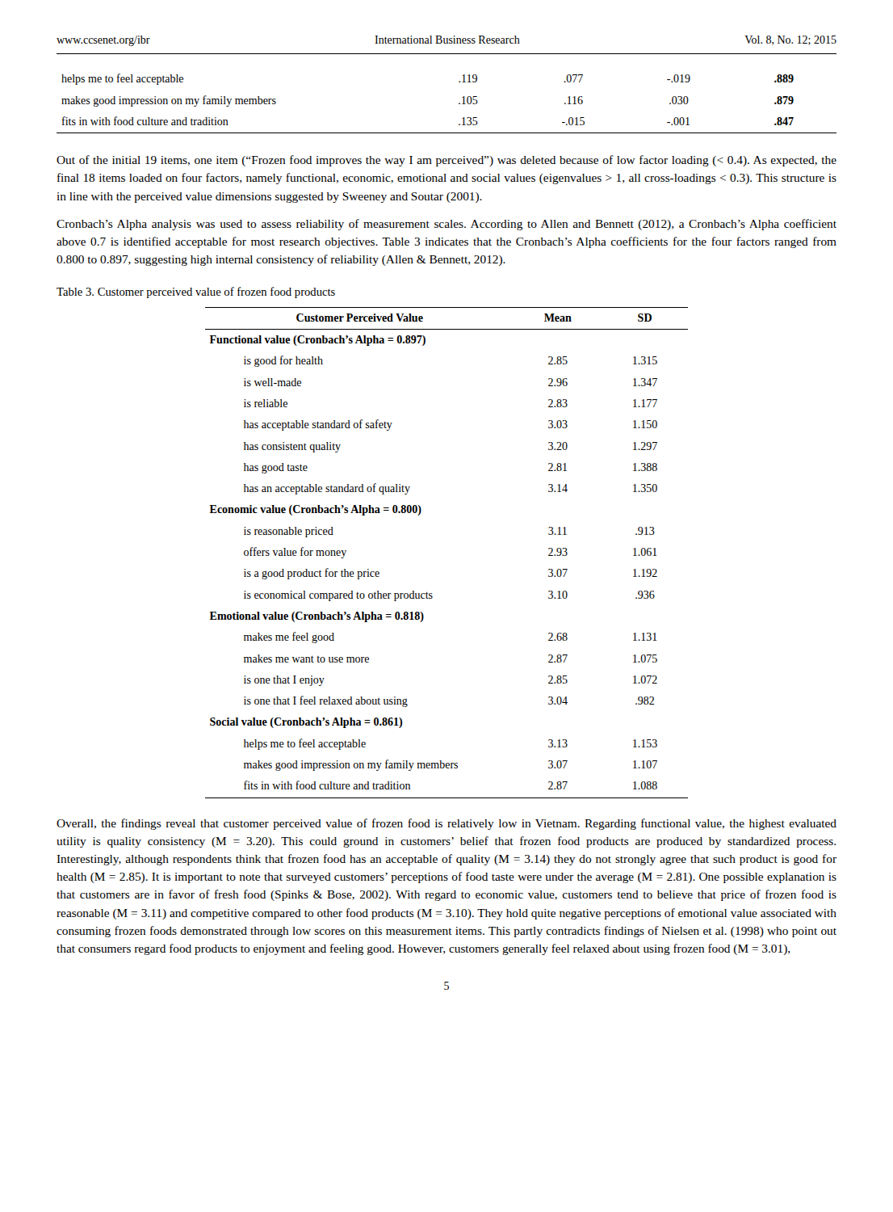www.ccsenet.org/ibr
International Business Research
Vol. 8, No. 12; 2015
| helps me to feel acceptable | .119 | .077 | -.019 | .889 |
| makes good impression on my family members | .105 | .116 | .030 | .879 |
| fits in with food culture and tradition | .135 | -.015 | -.001 | .847 |
Out of the initial 19 items, one item (“Frozen food improves the way I am perceived”) was deleted because of low factor loading (< 0.4). As expected, the final 18 items loaded on four factors, namely functional, economic, emotional and social values (eigenvalues > 1, all cross-loadings < 0.3). This structure is in line with the perceived value dimensions suggested by Sweeney and Soutar (2001).
Cronbach’s Alpha analysis was used to assess reliability of measurement scales. According to Allen and Bennett (2012), a Cronbach’s Alpha coefficient above 0.7 is identified acceptable for most research objectives. Table 3 indicates that the Cronbach’s Alpha coefficients for the four factors ranged from 0.800 to 0.897, suggesting high internal consistency of reliability (Allen & Bennett, 2012).
Table 3. Customer perceived value of frozen food products
| Customer Perceived Value | Mean | SD |
| --- | --- | --- |
| Functional value (Cronbach’s Alpha = 0.897) | | |
| is good for health | 2.85 | 1.315 |
| is well-made | 2.96 | 1.347 |
| is reliable | 2.83 | 1.177 |
| has acceptable standard of safety | 3.03 | 1.150 |
| has consistent quality | 3.20 | 1.297 |
| has good taste | 2.81 | 1.388 |
| has an acceptable standard of quality | 3.14 | 1.350 |
| Economic value (Cronbach’s Alpha = 0.800) | | |
| is reasonable priced | 3.11 | .913 |
| offers value for money | 2.93 | 1.061 |
| is a good product for the price | 3.07 | 1.192 |
| is economical compared to other products | 3.10 | .936 |
| Emotional value (Cronbach’s Alpha = 0.818) | | |
| makes me feel good | 2.68 | 1.131 |
| makes me want to use more | 2.87 | 1.075 |
| is one that I enjoy | 2.85 | 1.072 |
| is one that I feel relaxed about using | 3.04 | .982 |
| Social value (Cronbach’s Alpha = 0.861) | | |
| helps me to feel acceptable | 3.13 | 1.153 |
| makes good impression on my family members | 3.07 | 1.107 |
| fits in with food culture and tradition | 2.87 | 1.088 |
Overall, the findings reveal that customer perceived value of frozen food is relatively low in Vietnam. Regarding functional value, the highest evaluated utility is quality consistency (M = 3.20). This could ground in customers’ belief that frozen food products are produced by standardized process. Interestingly, although respondents think that frozen food has an acceptable of quality (M = 3.14) they do not strongly agree that such product is good for health (M = 2.85). It is important to note that surveyed customers’ perceptions of food taste were under the average (M = 2.81). One possible explanation is that customers are in favor of fresh food (Spinks & Bose, 2002). With regard to economic value, customers tend to believe that price of frozen food is reasonable (M = 3.11) and competitive compared to other food products (M = 3.10). They hold quite negative perceptions of emotional value associated with consuming frozen foods demonstrated through low scores on this measurement items. This partly contradicts findings of Nielsen et al. (1998) who point out that consumers regard food products to enjoyment and feeling good. However, customers generally feel relaxed about using frozen food (M = 3.01),
5